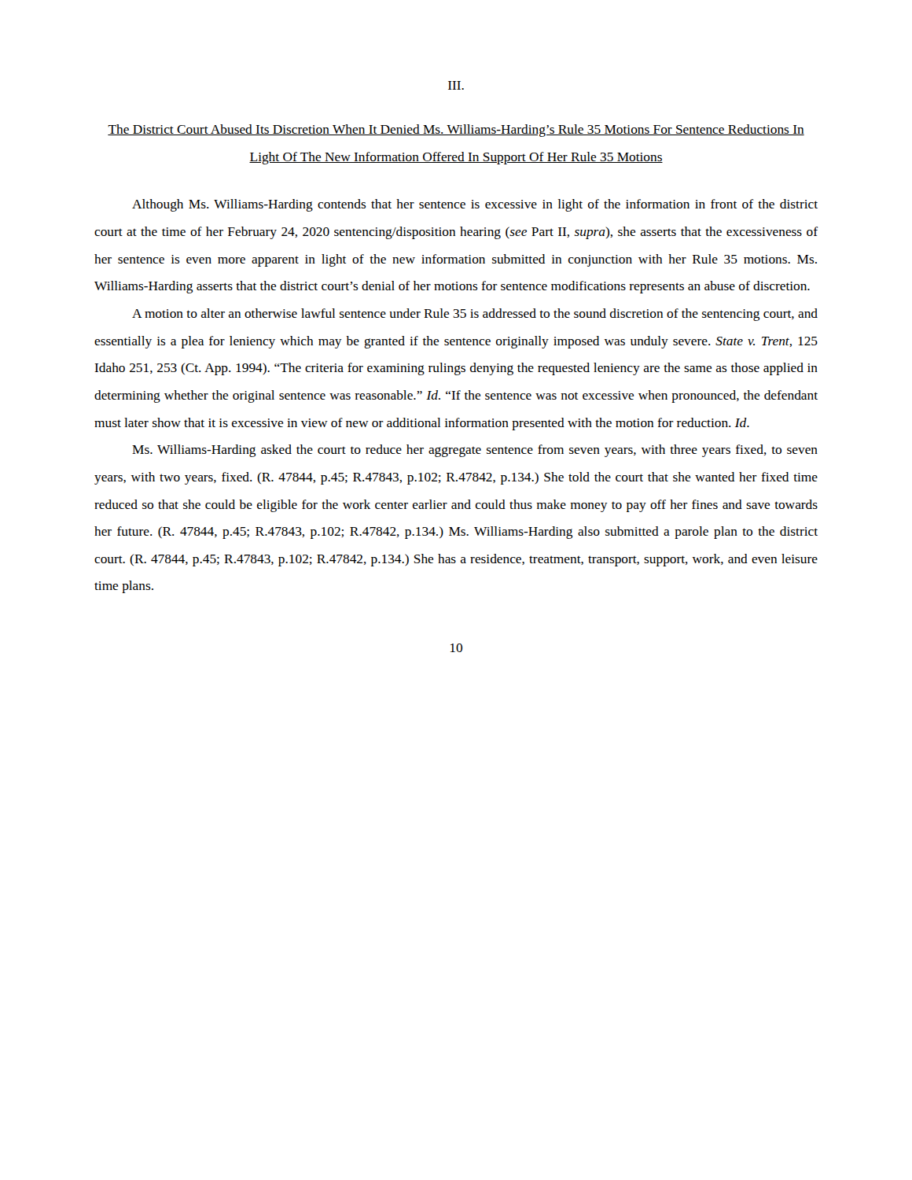III.
The District Court Abused Its Discretion When It Denied Ms. Williams-Harding’s Rule 35 Motions For Sentence Reductions In Light Of The New Information Offered In Support Of Her Rule 35 Motions
Although Ms. Williams-Harding contends that her sentence is excessive in light of the information in front of the district court at the time of her February 24, 2020 sentencing/disposition hearing (see Part II, supra), she asserts that the excessiveness of her sentence is even more apparent in light of the new information submitted in conjunction with her Rule 35 motions. Ms. Williams-Harding asserts that the district court’s denial of her motions for sentence modifications represents an abuse of discretion.
A motion to alter an otherwise lawful sentence under Rule 35 is addressed to the sound discretion of the sentencing court, and essentially is a plea for leniency which may be granted if the sentence originally imposed was unduly severe. State v. Trent, 125 Idaho 251, 253 (Ct. App. 1994). “The criteria for examining rulings denying the requested leniency are the same as those applied in determining whether the original sentence was reasonable.” Id. “If the sentence was not excessive when pronounced, the defendant must later show that it is excessive in view of new or additional information presented with the motion for reduction. Id.
Ms. Williams-Harding asked the court to reduce her aggregate sentence from seven years, with three years fixed, to seven years, with two years, fixed. (R. 47844, p.45; R.47843, p.102; R.47842, p.134.) She told the court that she wanted her fixed time reduced so that she could be eligible for the work center earlier and could thus make money to pay off her fines and save towards her future. (R. 47844, p.45; R.47843, p.102; R.47842, p.134.) Ms. Williams-Harding also submitted a parole plan to the district court. (R. 47844, p.45; R.47843, p.102; R.47842, p.134.) She has a residence, treatment, transport, support, work, and even leisure time plans.
10